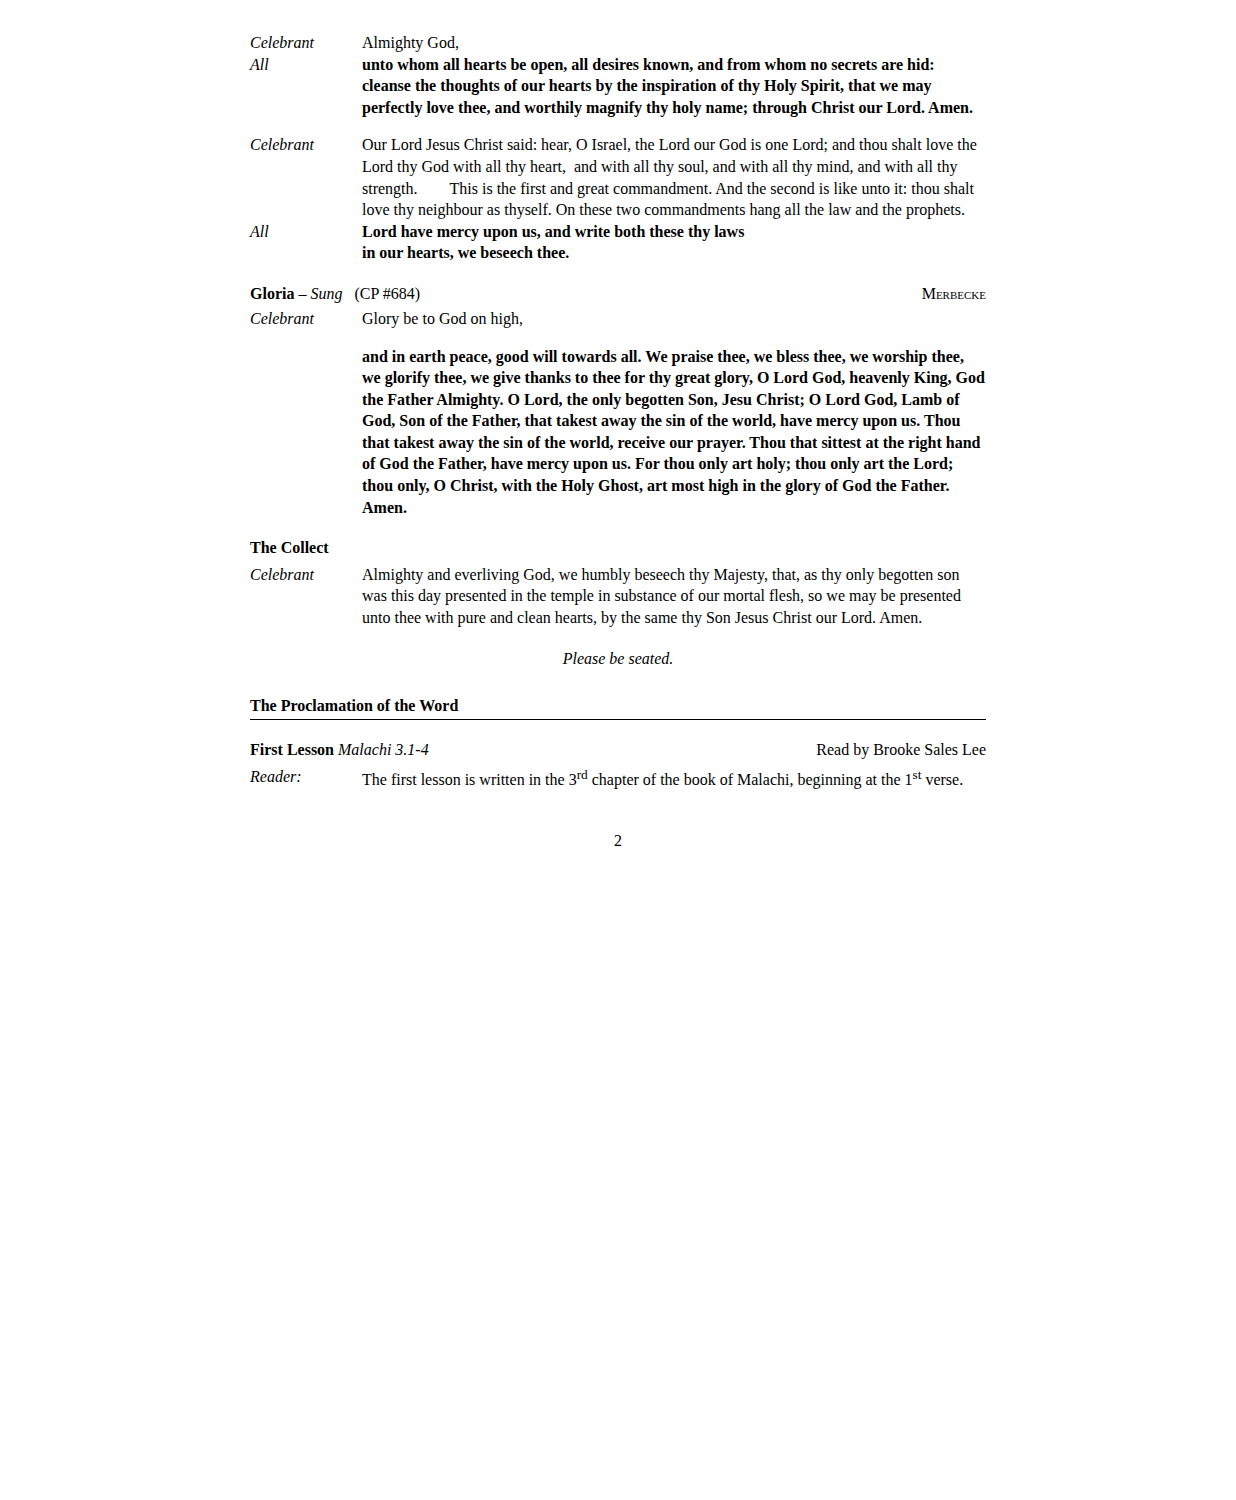Celebrant
Almighty God,
All
unto whom all hearts be open, all desires known, and from whom no secrets are hid: cleanse the thoughts of our hearts by the inspiration of thy Holy Spirit, that we may perfectly love thee, and worthily magnify thy holy name; through Christ our Lord. Amen.
Celebrant
Our Lord Jesus Christ said: hear, O Israel, the Lord our God is one Lord; and thou shalt love the Lord thy God with all thy heart, and with all thy soul, and with all thy mind, and with all thy strength.  This is the first and great commandment. And the second is like unto it: thou shalt love thy neighbour as thyself. On these two commandments hang all the law and the prophets.
All
Lord have mercy upon us, and write both these thy laws
in our hearts, we beseech thee.
Gloria – Sung (CP #684)
Merbecke
Celebrant
Glory be to God on high,
and in earth peace, good will towards all. We praise thee, we bless thee, we worship thee, we glorify thee, we give thanks to thee for thy great glory, O Lord God, heavenly King, God the Father Almighty. O Lord, the only begotten Son, Jesu Christ; O Lord God, Lamb of God, Son of the Father, that takest away the sin of the world, have mercy upon us. Thou that takest away the sin of the world, receive our prayer. Thou that sittest at the right hand of God the Father, have mercy upon us. For thou only art holy; thou only art the Lord; thou only, O Christ, with the Holy Ghost, art most high in the glory of God the Father. Amen.
The Collect
Celebrant
Almighty and everliving God, we humbly beseech thy Majesty, that, as thy only begotten son was this day presented in the temple in substance of our mortal flesh, so we may be presented unto thee with pure and clean hearts, by the same thy Son Jesus Christ our Lord. Amen.
Please be seated.
The Proclamation of the Word
First Lesson Malachi 3.1-4
Read by Brooke Sales Lee
Reader:
The first lesson is written in the 3rd chapter of the book of Malachi, beginning at the 1st verse.
2